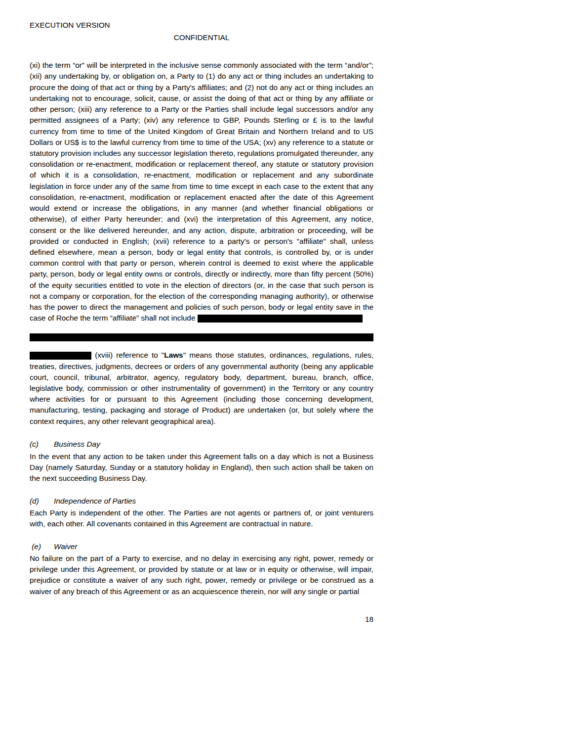EXECUTION VERSION
CONFIDENTIAL
(xi) the term “or” will be interpreted in the inclusive sense commonly associated with the term “and/or”; (xii) any undertaking by, or obligation on, a Party to (1) do any act or thing includes an undertaking to procure the doing of that act or thing by a Party's affiliates; and (2) not do any act or thing includes an undertaking not to encourage, solicit, cause, or assist the doing of that act or thing by any affiliate or other person; (xiii) any reference to a Party or the Parties shall include legal successors and/or any permitted assignees of a Party; (xiv) any reference to GBP, Pounds Sterling or £ is to the lawful currency from time to time of the United Kingdom of Great Britain and Northern Ireland and to US Dollars or US$ is to the lawful currency from time to time of the USA; (xv) any reference to a statute or statutory provision includes any successor legislation thereto, regulations promulgated thereunder, any consolidation or re-enactment, modification or replacement thereof, any statute or statutory provision of which it is a consolidation, re-enactment, modification or replacement and any subordinate legislation in force under any of the same from time to time except in each case to the extent that any consolidation, re-enactment, modification or replacement enacted after the date of this Agreement would extend or increase the obligations, in any manner (and whether financial obligations or otherwise), of either Party hereunder; and (xvi) the interpretation of this Agreement, any notice, consent or the like delivered hereunder, and any action, dispute, arbitration or proceeding, will be provided or conducted in English; (xvii) reference to a party's or person's "affiliate" shall, unless defined elsewhere, mean a person, body or legal entity that controls, is controlled by, or is under common control with that party or person, wherein control is deemed to exist where the applicable party, person, body or legal entity owns or controls, directly or indirectly, more than fifty percent (50%) of the equity securities entitled to vote in the election of directors (or, in the case that such person is not a company or corporation, for the election of the corresponding managing authority), or otherwise has the power to direct the management and policies of such person, body or legal entity save in the case of Roche the term “affiliate” shall not include
(xviii) reference to "Laws" means those statutes, ordinances, regulations, rules, treaties, directives, judgments, decrees or orders of any governmental authority (being any applicable court, council, tribunal, arbitrator, agency, regulatory body, department, bureau, branch, office, legislative body, commission or other instrumentality of government) in the Territory or any country where activities for or pursuant to this Agreement (including those concerning development, manufacturing, testing, packaging and storage of Product) are undertaken (or, but solely where the context requires, any other relevant geographical area).
(c) Business Day
In the event that any action to be taken under this Agreement falls on a day which is not a Business Day (namely Saturday, Sunday or a statutory holiday in England), then such action shall be taken on the next succeeding Business Day.
(d) Independence of Parties
Each Party is independent of the other. The Parties are not agents or partners of, or joint venturers with, each other. All covenants contained in this Agreement are contractual in nature.
(e) Waiver
No failure on the part of a Party to exercise, and no delay in exercising any right, power, remedy or privilege under this Agreement, or provided by statute or at law or in equity or otherwise, will impair, prejudice or constitute a waiver of any such right, power, remedy or privilege or be construed as a waiver of any breach of this Agreement or as an acquiescence therein, nor will any single or partial
18